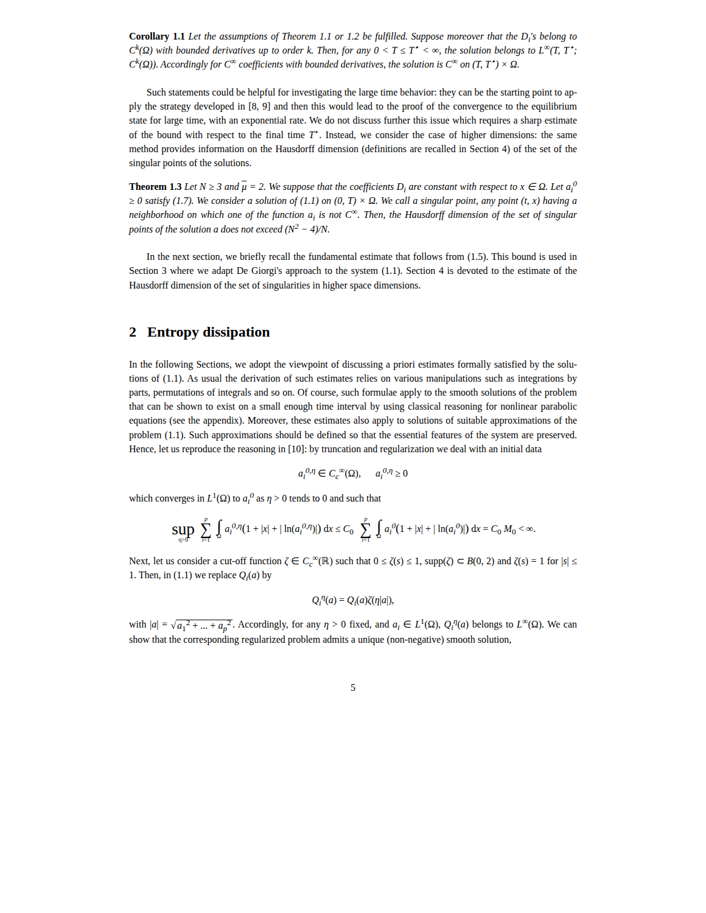Corollary 1.1 Let the assumptions of Theorem 1.1 or 1.2 be fulfilled. Suppose moreover that the Di's belong to Ck(Ω) with bounded derivatives up to order k. Then, for any 0 < T ≤ T⋆ < ∞, the solution belongs to L∞(T, T⋆; Ck(Ω)). Accordingly for C∞ coefficients with bounded derivatives, the solution is C∞ on (T, T⋆) × Ω.
Such statements could be helpful for investigating the large time behavior: they can be the starting point to apply the strategy developed in [8, 9] and then this would lead to the proof of the convergence to the equilibrium state for large time, with an exponential rate. We do not discuss further this issue which requires a sharp estimate of the bound with respect to the final time T⋆. Instead, we consider the case of higher dimensions: the same method provides information on the Hausdorff dimension (definitions are recalled in Section 4) of the set of the singular points of the solutions.
Theorem 1.3 Let N ≥ 3 and μ = 2. We suppose that the coefficients Di are constant with respect to x ∈ Ω. Let ai0 ≥ 0 satisfy (1.7). We consider a solution of (1.1) on (0, T) × Ω. We call a singular point, any point (t, x) having a neighborhood on which one of the function ai is not C∞. Then, the Hausdorff dimension of the set of singular points of the solution a does not exceed (N2 − 4)/N.
In the next section, we briefly recall the fundamental estimate that follows from (1.5). This bound is used in Section 3 where we adapt De Giorgi's approach to the system (1.1). Section 4 is devoted to the estimate of the Hausdorff dimension of the set of singularities in higher space dimensions.
2 Entropy dissipation
In the following Sections, we adopt the viewpoint of discussing a priori estimates formally satisfied by the solutions of (1.1). As usual the derivation of such estimates relies on various manipulations such as integrations by parts, permutations of integrals and so on. Of course, such formulae apply to the smooth solutions of the problem that can be shown to exist on a small enough time interval by using classical reasoning for nonlinear parabolic equations (see the appendix). Moreover, these estimates also apply to solutions of suitable approximations of the problem (1.1). Such approximations should be defined so that the essential features of the system are preserved. Hence, let us reproduce the reasoning in [10]: by truncation and regularization we deal with an initial data
ai0,η ∈ Cc∞(Ω), ai0,η ≥ 0
which converges in L1(Ω) to ai0 as η > 0 tends to 0 and such that
sup η>0 p∑i=1 ∫Ω ai0,η(1 + |x| + | ln(ai0,η)|) dx ≤ C0 p∑i=1 ∫Ω ai0(1 + |x| + | ln(ai0)|) dx = C0 M0 < ∞.
Next, let us consider a cut-off function ζ ∈ Cc∞(ℝ) such that 0 ≤ ζ(s) ≤ 1, supp(ζ) ⊂ B(0, 2) and ζ(s) = 1 for |s| ≤ 1. Then, in (1.1) we replace Qi(a) by
Qiη(a) = Qi(a)ζ(η|a|),
with |a| = √a12 + ... + ap2. Accordingly, for any η > 0 fixed, and ai ∈ L1(Ω), Qiη(a) belongs to L∞(Ω). We can show that the corresponding regularized problem admits a unique (non-negative) smooth solution,
5